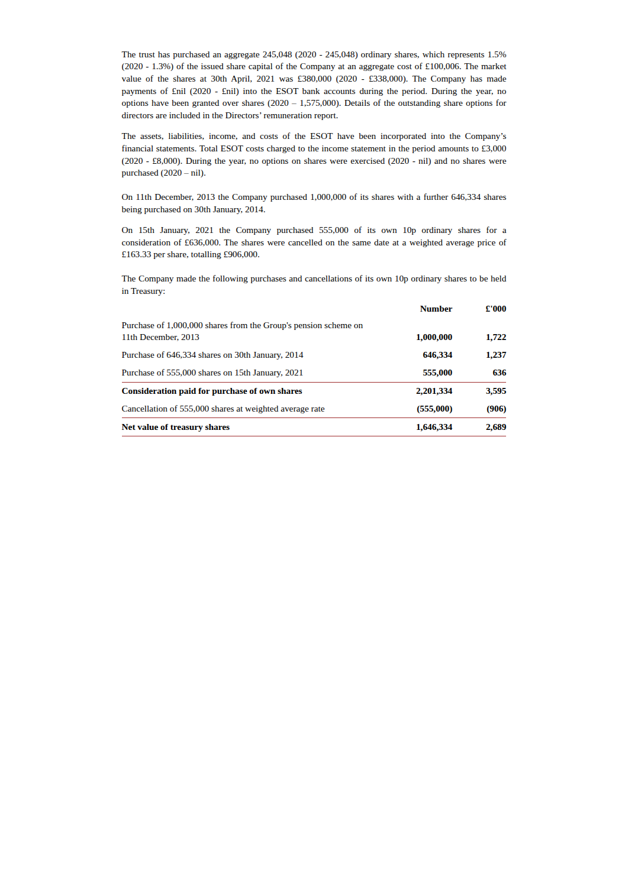The trust has purchased an aggregate 245,048 (2020 - 245,048) ordinary shares, which represents 1.5% (2020 - 1.3%) of the issued share capital of the Company at an aggregate cost of £100,006. The market value of the shares at 30th April, 2021 was £380,000 (2020 - £338,000). The Company has made payments of £nil (2020 - £nil) into the ESOT bank accounts during the period. During the year, no options have been granted over shares (2020 – 1,575,000). Details of the outstanding share options for directors are included in the Directors’ remuneration report.
The assets, liabilities, income, and costs of the ESOT have been incorporated into the Company’s financial statements. Total ESOT costs charged to the income statement in the period amounts to £3,000 (2020 - £8,000). During the year, no options on shares were exercised (2020 - nil) and no shares were purchased (2020 – nil).
On 11th December, 2013 the Company purchased 1,000,000 of its shares with a further 646,334 shares being purchased on 30th January, 2014.
On 15th January, 2021 the Company purchased 555,000 of its own 10p ordinary shares for a consideration of £636,000. The shares were cancelled on the same date at a weighted average price of £163.33 per share, totalling £906,000.
The Company made the following purchases and cancellations of its own 10p ordinary shares to be held in Treasury:
| | Number | £'000 |
| Purchase of 1,000,000 shares from the Group's pension scheme on 11th December, 2013 | 1,000,000 | 1,722 |
| Purchase of 646,334 shares on 30th January, 2014 | 646,334 | 1,237 |
| Purchase of 555,000 shares on 15th January, 2021 | 555,000 | 636 |
| Consideration paid for purchase of own shares | 2,201,334 | 3,595 |
| Cancellation of 555,000 shares at weighted average rate | (555,000) | (906) |
| Net value of treasury shares | 1,646,334 | 2,689 |